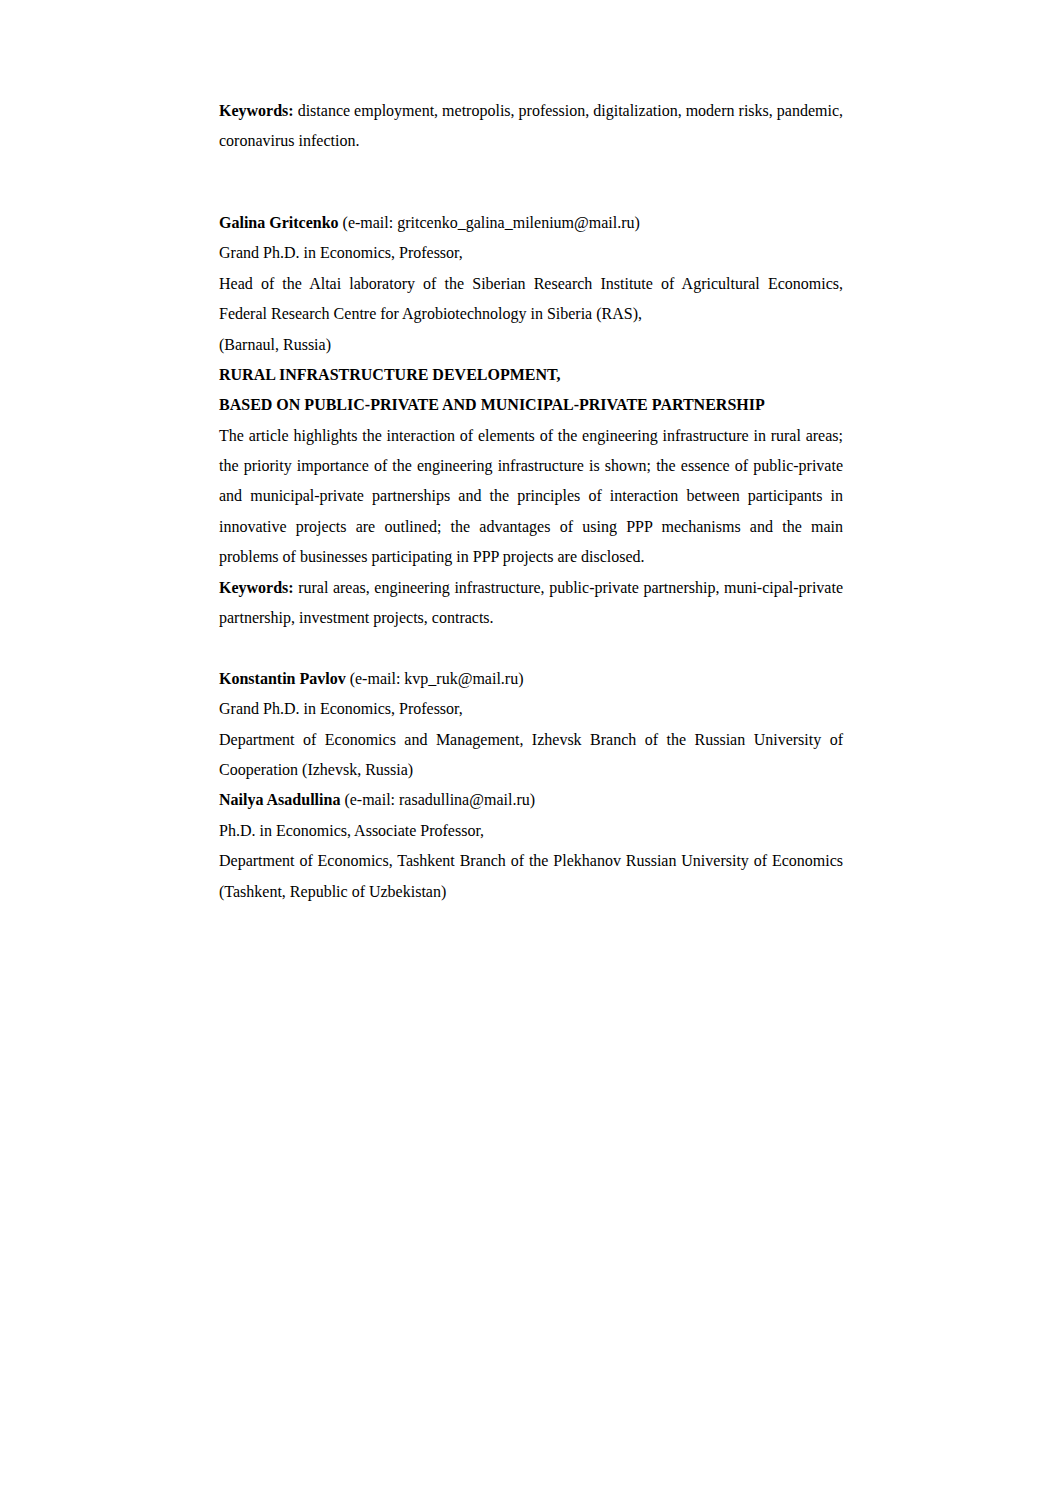Keywords: distance employment, metropolis, profession, digitalization, modern risks, pandemic, coronavirus infection.
Galina Gritcenko (e-mail: gritcenko_galina_milenium@mail.ru)
Grand Ph.D. in Economics, Professor,
Head of the Altai laboratory of the Siberian Research Institute of Agricultural Economics, Federal Research Centre for Agrobiotechnology in Siberia (RAS),
(Barnaul, Russia)
RURAL INFRASTRUCTURE DEVELOPMENT,
BASED ON PUBLIC-PRIVATE AND MUNICIPAL-PRIVATE PARTNERSHIP
The article highlights the interaction of elements of the engineering infrastructure in rural areas; the priority importance of the engineering infrastructure is shown; the essence of public-private and municipal-private partnerships and the principles of interaction between participants in innovative projects are outlined; the advantages of using PPP mechanisms and the main problems of businesses participating in PPP projects are disclosed.
Keywords: rural areas, engineering infrastructure, public-private partnership, muni-cipal-private partnership, investment projects, contracts.
Konstantin Pavlov (e-mail: kvp_ruk@mail.ru)
Grand Ph.D. in Economics, Professor,
Department of Economics and Management, Izhevsk Branch of the Russian University of Cooperation (Izhevsk, Russia)
Nailya Asadullina (e-mail: rasadullina@mail.ru)
Ph.D. in Economics, Associate Professor,
Department of Economics, Tashkent Branch of the Plekhanov Russian University of Economics (Tashkent, Republic of Uzbekistan)